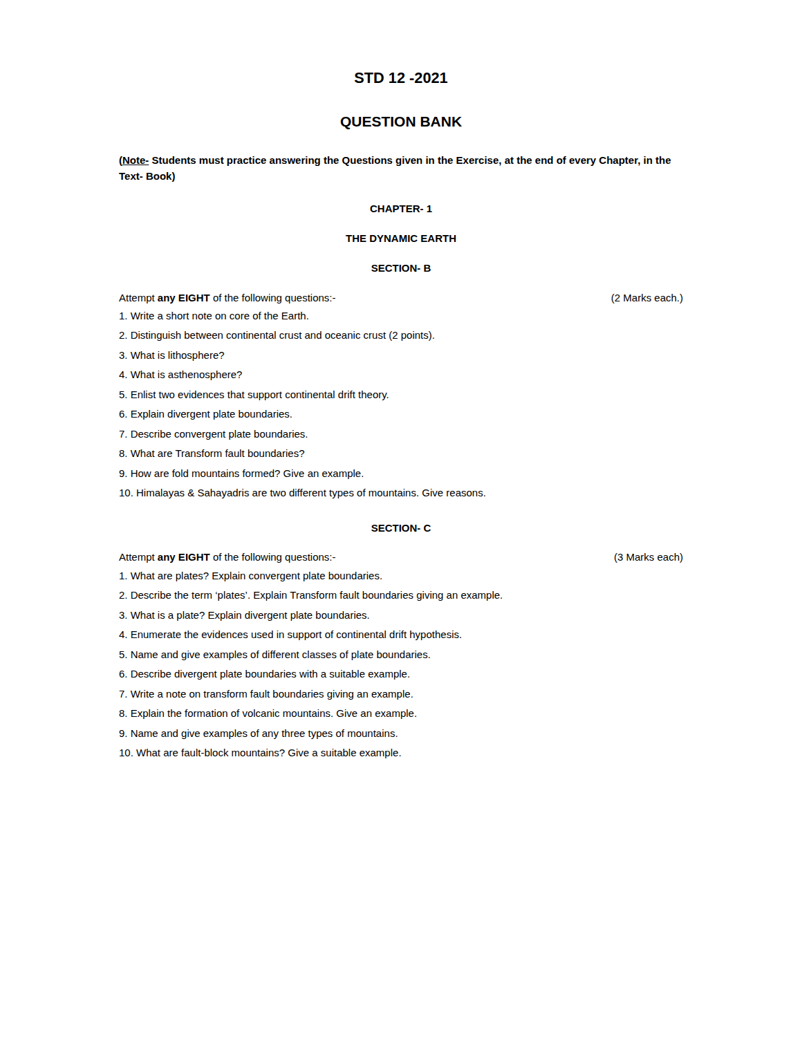STD 12 -2021
QUESTION BANK
(Note- Students must practice answering the Questions given in the Exercise, at the end of every Chapter, in the Text- Book)
CHAPTER- 1
THE DYNAMIC EARTH
SECTION- B
Attempt any EIGHT of the following questions:- (2 Marks each.)
1. Write a short note on core of the Earth.
2. Distinguish between continental crust and oceanic crust (2 points).
3. What is lithosphere?
4. What is asthenosphere?
5. Enlist two evidences that support continental drift theory.
6. Explain divergent plate boundaries.
7. Describe convergent plate boundaries.
8. What are Transform fault boundaries?
9. How are fold mountains formed? Give an example.
10. Himalayas & Sahayadris are two different types of mountains. Give reasons.
SECTION- C
Attempt any EIGHT of the following questions:- (3 Marks each)
1. What are plates? Explain convergent plate boundaries.
2. Describe the term ‘plates’. Explain Transform fault boundaries giving an example.
3. What is a plate? Explain divergent plate boundaries.
4. Enumerate the evidences used in support of continental drift hypothesis.
5. Name and give examples of different classes of plate boundaries.
6. Describe divergent plate boundaries with a suitable example.
7. Write a note on transform fault boundaries giving an example.
8. Explain the formation of volcanic mountains. Give an example.
9. Name and give examples of any three types of mountains.
10. What are fault-block mountains? Give a suitable example.